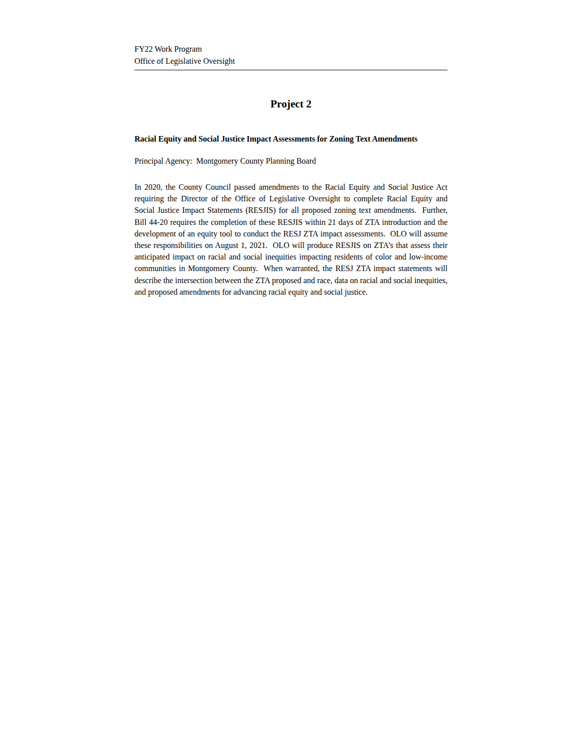FY22 Work Program Office of Legislative Oversight
Project 2
Racial Equity and Social Justice Impact Assessments for Zoning Text Amendments
Principal Agency: Montgomery County Planning Board
In 2020, the County Council passed amendments to the Racial Equity and Social Justice Act requiring the Director of the Office of Legislative Oversight to complete Racial Equity and Social Justice Impact Statements (RESJIS) for all proposed zoning text amendments. Further, Bill 44-20 requires the completion of these RESJIS within 21 days of ZTA introduction and the development of an equity tool to conduct the RESJ ZTA impact assessments. OLO will assume these responsibilities on August 1, 2021. OLO will produce RESJIS on ZTA’s that assess their anticipated impact on racial and social inequities impacting residents of color and low-income communities in Montgomery County. When warranted, the RESJ ZTA impact statements will describe the intersection between the ZTA proposed and race, data on racial and social inequities, and proposed amendments for advancing racial equity and social justice.